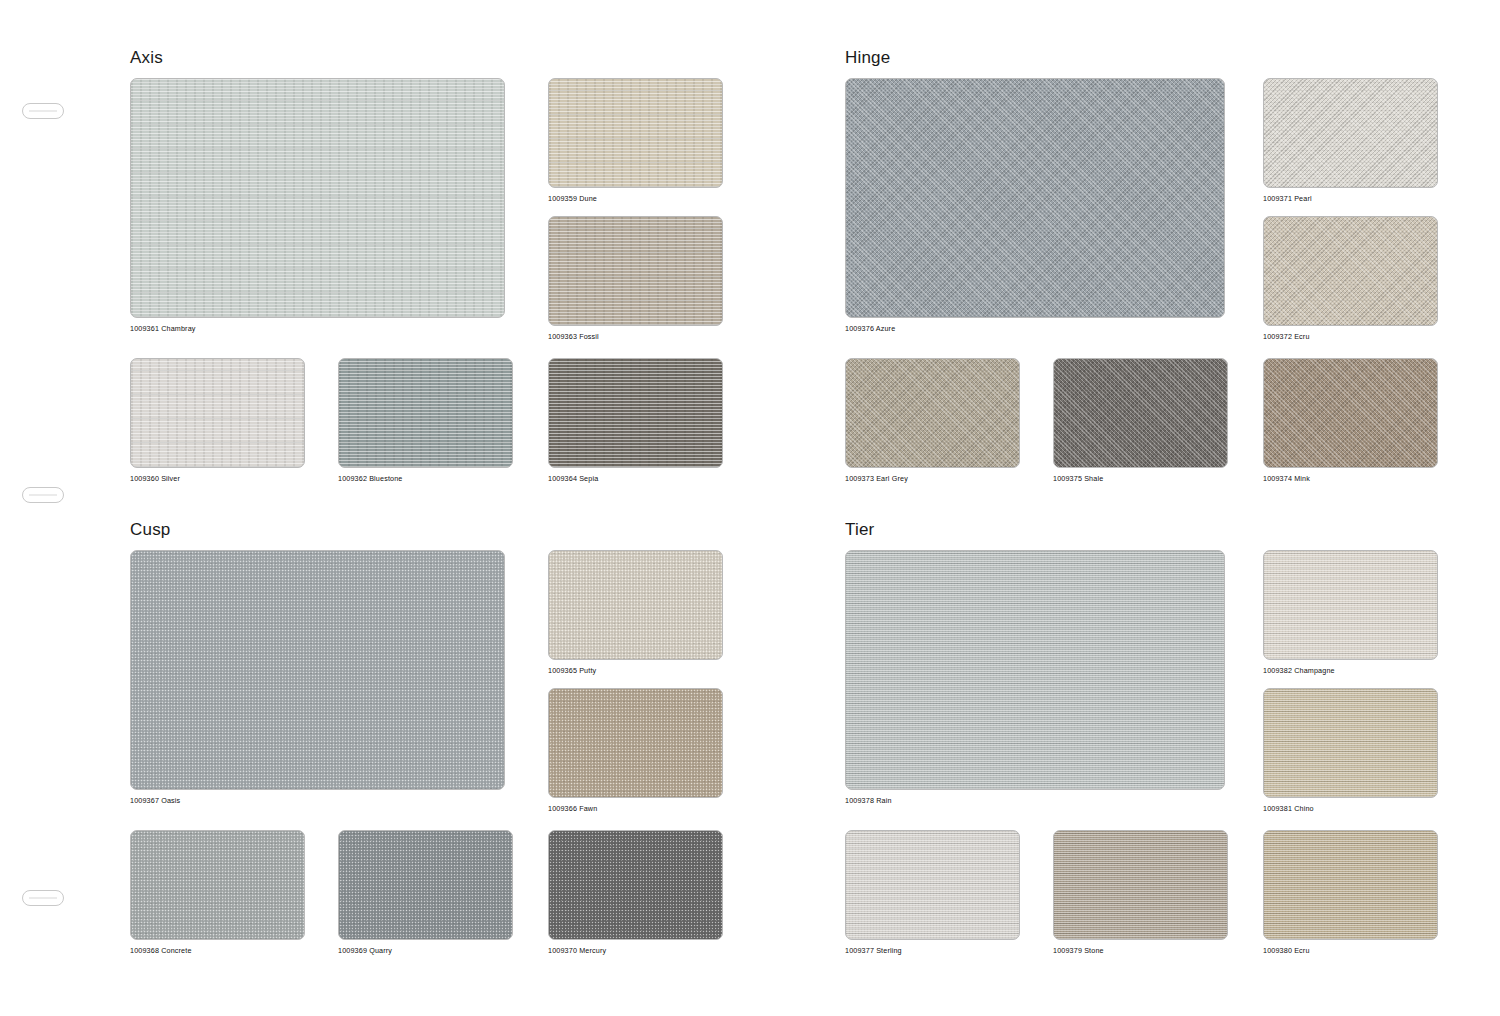Axis
1009361 Chambray
1009359 Dune
1009363 Fossil
1009360 Silver
1009362 Bluestone
1009364 Sepia
Hinge
1009376 Azure
1009371 Pearl
1009372 Ecru
1009373 Earl Grey
1009375 Shale
1009374 Mink
Cusp
1009367 Oasis
1009365 Putty
1009366 Fawn
1009368 Concrete
1009369 Quarry
1009370 Mercury
Tier
1009378 Rain
1009382 Champagne
1009381 Chino
1009377 Sterling
1009379 Stone
1009380 Ecru